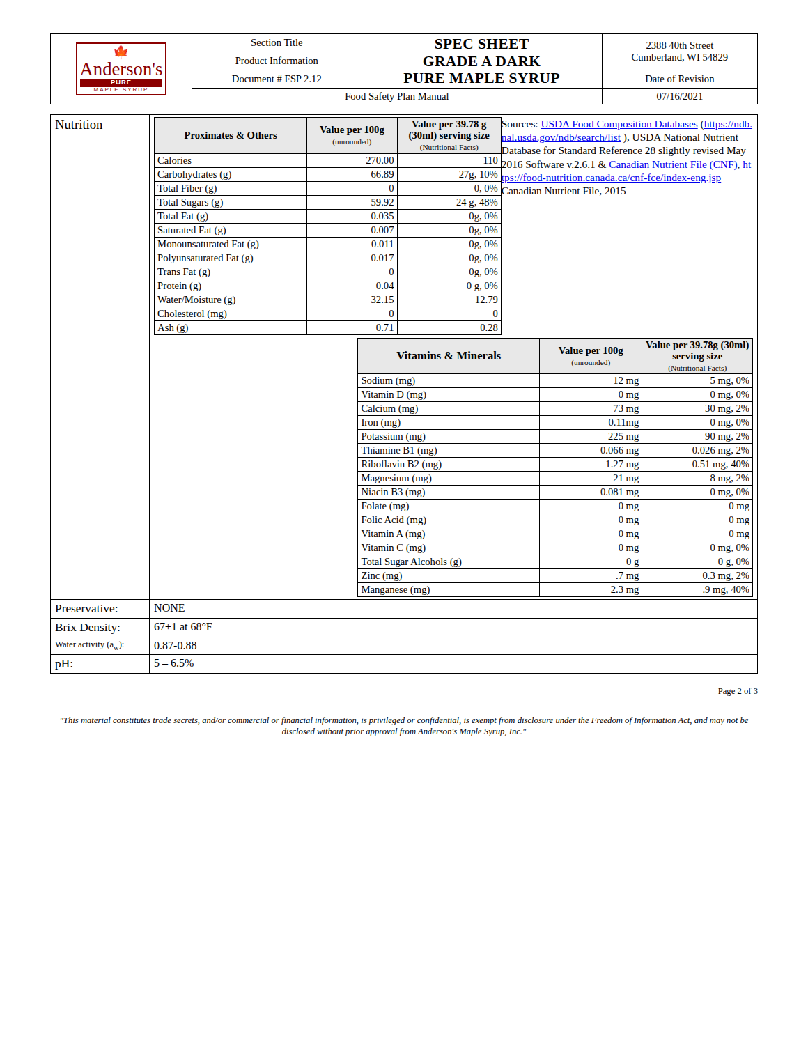| 🍁 Anderson's PURE MAPLE SYRUP | Section Title | SPEC SHEET GRADE A DARK PURE MAPLE SYRUP | 2388 40th Street Cumberland, WI 54829 |
| Product Information |
| Document # FSP 2.12 | Date of Revision |
| Food Safety Plan Manual | 07/16/2021 |
| Nutrition | / / Proximates & Others / Value per 100g (unrounded) / Value per 39.78 g (30ml) serving size (Nutritional Facts) / / --- / --- / --- / / Calories / 270.00 / 110 / / Carbohydrates (g) / 66.89 / 27g, 10% / / Total Fiber (g) / 0 / 0, 0% / / Total Sugars (g) / 59.92 / 24 g, 48% / / Total Fat (g) / 0.035 / 0g, 0% / / Saturated Fat (g) / 0.007 / 0g, 0% / / Monounsaturated Fat (g) / 0.011 / 0g, 0% / / Polyunsaturated Fat (g) / 0.017 / 0g, 0% / / Trans Fat (g) / 0 / 0g, 0% / / Protein (g) / 0.04 / 0 g, 0% / / Water/Moisture (g) / 32.15 / 12.79 / / Cholesterol (mg) / 0 / 0 / / Ash (g) / 0.71 / 0.28 / / Sources: USDA Food Composition Databases ( https://ndb.nal.usda.gov/ndb/search/list ), USDA National Nutrient Database for Standard Reference 28 slightly revised May 2016 Software v.2.6.1 & Canadian Nutrient File (CNF) , https://food-nutrition.canada.ca/cnf-fce/index-eng.jsp Canadian Nutrient File, 2015 / / Vitamins & Minerals / Value per 100g (unrounded) / Value per 39.78g (30ml) serving size (Nutritional Facts) / / --- / --- / --- / / Sodium (mg) / 12 mg / 5 mg, 0% / / Vitamin D (mg) / 0 mg / 0 mg, 0% / / Calcium (mg) / 73 mg / 30 mg, 2% / / Iron (mg) / 0.11mg / 0 mg, 0% / / Potassium (mg) / 225 mg / 90 mg, 2% / / Thiamine B1 (mg) / 0.066 mg / 0.026 mg, 2% / / Riboflavin B2 (mg) / 1.27 mg / 0.51 mg, 40% / / Magnesium (mg) / 21 mg / 8 mg, 2% / / Niacin B3 (mg) / 0.081 mg / 0 mg, 0% / / Folate (mg) / 0 mg / 0 mg / / Folic Acid (mg) / 0 mg / 0 mg / / Vitamin A (mg) / 0 mg / 0 mg / / Vitamin C (mg) / 0 mg / 0 mg, 0% / / Total Sugar Alcohols (g) / 0 g / 0 g, 0% / / Zinc (mg) / .7 mg / 0.3 mg, 2% / / Manganese (mg) / 2.3 mg / .9 mg, 40% / |
| Preservative: | NONE |
| Brix Density: | 67±1 at 68°F |
| Water activity (a w ): | 0.87-0.88 |
| pH: | 5 – 6.5% |
Page 2 of 3
"This material constitutes trade secrets, and/or commercial or financial information, is privileged or confidential, is exempt from disclosure under the Freedom of Information Act, and may not be disclosed without prior approval from Anderson's Maple Syrup, Inc."